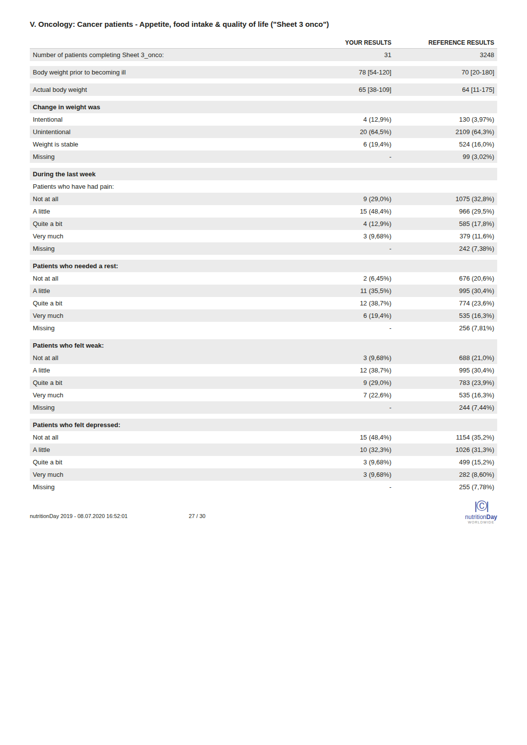V. Oncology: Cancer patients - Appetite, food intake & quality of life ("Sheet 3 onco")
| | YOUR RESULTS | REFERENCE RESULTS |
| --- | --- | --- |
| Number of patients completing Sheet 3_onco: | 31 | 3248 |
| Body weight prior to becoming ill | 78 [54-120] | 70 [20-180] |
| Actual body weight | 65 [38-109] | 64 [11-175] |
| Change in weight was | | |
| Intentional | 4 (12,9%) | 130 (3,97%) |
| Unintentional | 20 (64,5%) | 2109 (64,3%) |
| Weight is stable | 6 (19,4%) | 524 (16,0%) |
| Missing | - | 99 (3,02%) |
| During the last week | | |
| Patients who have had pain: | | |
| Not at all | 9 (29,0%) | 1075 (32,8%) |
| A little | 15 (48,4%) | 966 (29,5%) |
| Quite a bit | 4 (12,9%) | 585 (17,8%) |
| Very much | 3 (9,68%) | 379 (11,6%) |
| Missing | - | 242 (7,38%) |
| Patients who needed a rest: | | |
| Not at all | 2 (6,45%) | 676 (20,6%) |
| A little | 11 (35,5%) | 995 (30,4%) |
| Quite a bit | 12 (38,7%) | 774 (23,6%) |
| Very much | 6 (19,4%) | 535 (16,3%) |
| Missing | - | 256 (7,81%) |
| Patients who felt weak: | | |
| Not at all | 3 (9,68%) | 688 (21,0%) |
| A little | 12 (38,7%) | 995 (30,4%) |
| Quite a bit | 9 (29,0%) | 783 (23,9%) |
| Very much | 7 (22,6%) | 535 (16,3%) |
| Missing | - | 244 (7,44%) |
| Patients who felt depressed: | | |
| Not at all | 15 (48,4%) | 1154 (35,2%) |
| A little | 10 (32,3%) | 1026 (31,3%) |
| Quite a bit | 3 (9,68%) | 499 (15,2%) |
| Very much | 3 (9,68%) | 282 (8,60%) |
| Missing | - | 255 (7,78%) |
nutritionDay 2019 - 08.07.2020 16:52:01 27 / 30
|Ⓒ|
nutritionDay
WORLDWIDE